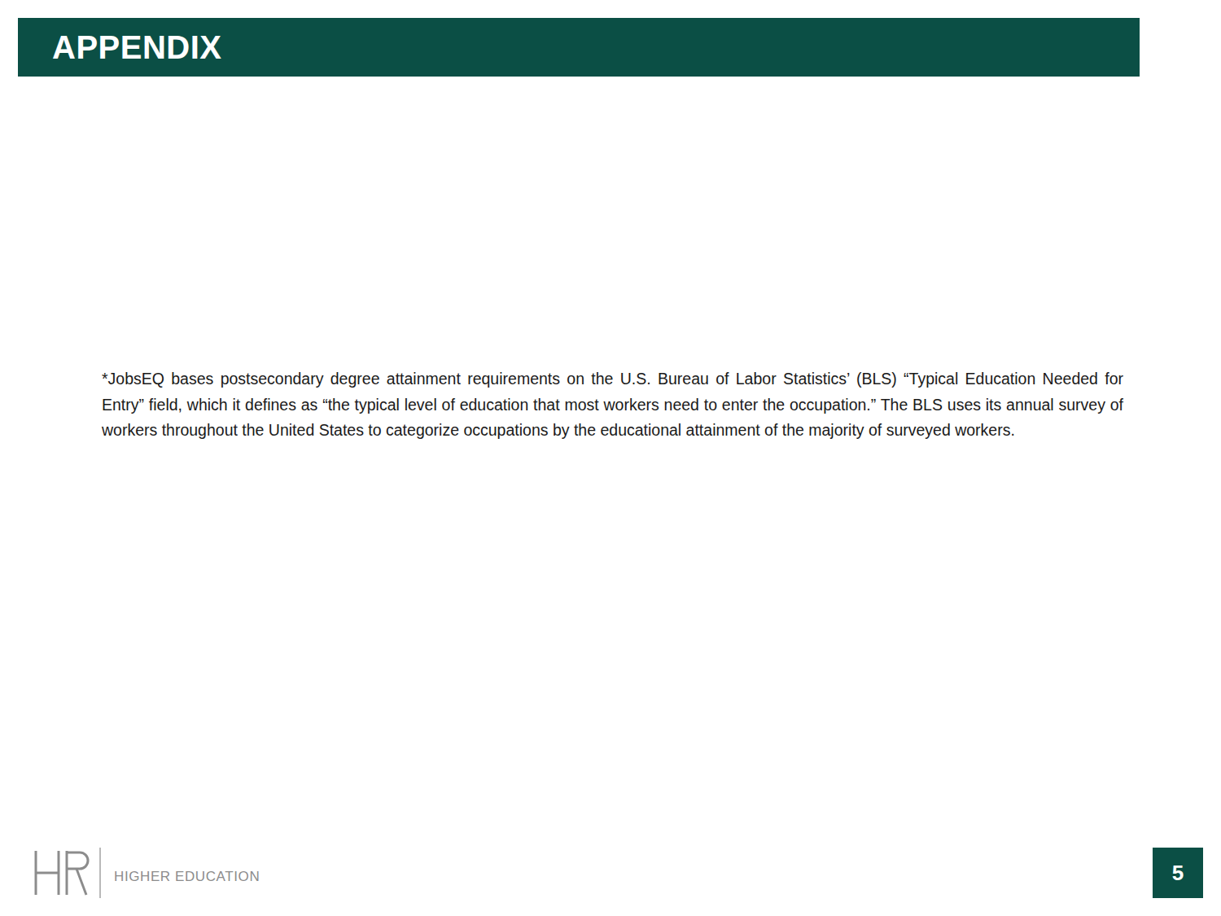Appendix
*JobsEQ bases postsecondary degree attainment requirements on the U.S. Bureau of Labor Statistics’ (BLS) “Typical Education Needed for Entry” field, which it defines as “the typical level of education that most workers need to enter the occupation.” The BLS uses its annual survey of workers throughout the United States to categorize occupations by the educational attainment of the majority of surveyed workers.
HIGHER EDUCATION
5